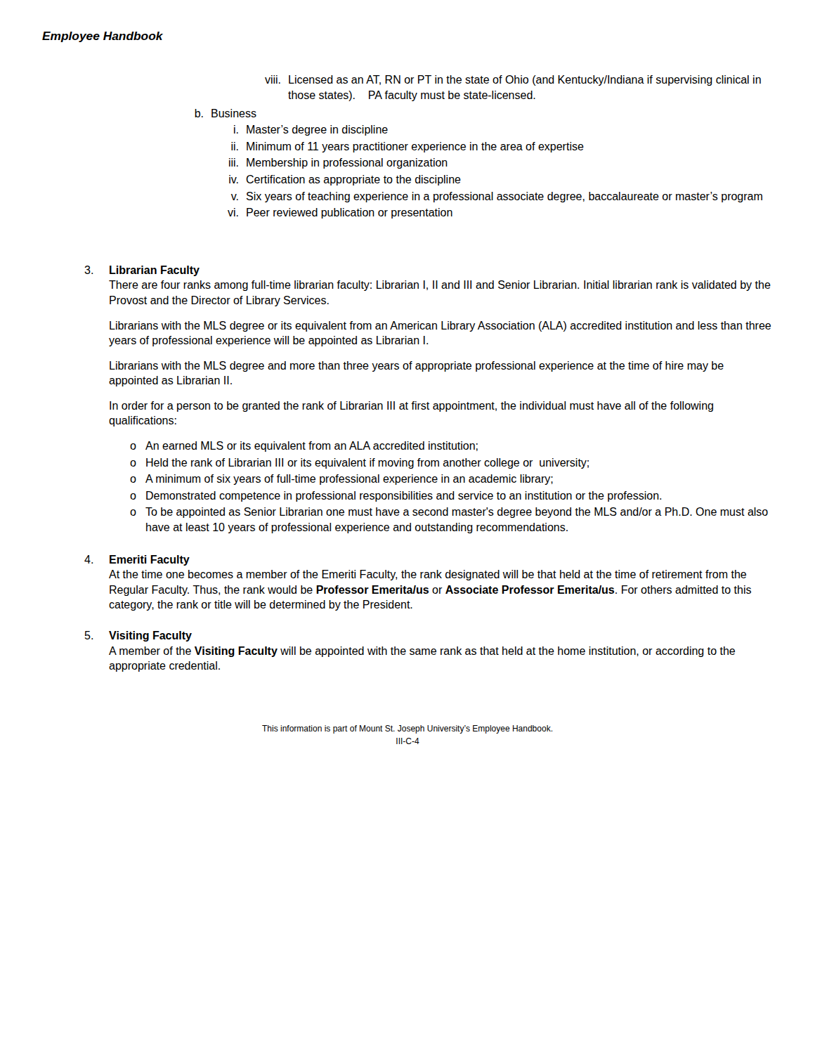Employee Handbook
viii.
Licensed as an AT, RN or PT in the state of Ohio (and Kentucky/Indiana if supervising clinical in those states). PA faculty must be state-licensed.
b.
Business
i.
Master’s degree in discipline
ii.
Minimum of 11 years practitioner experience in the area of expertise
iii.
Membership in professional organization
iv.
Certification as appropriate to the discipline
v.
Six years of teaching experience in a professional associate degree, baccalaureate or master’s program
vi.
Peer reviewed publication or presentation
3.
Librarian Faculty
There are four ranks among full-time librarian faculty: Librarian I, II and III and Senior Librarian. Initial librarian rank is validated by the Provost and the Director of Library Services.
Librarians with the MLS degree or its equivalent from an American Library Association (ALA) accredited institution and less than three years of professional experience will be appointed as Librarian I.
Librarians with the MLS degree and more than three years of appropriate professional experience at the time of hire may be appointed as Librarian II.
In order for a person to be granted the rank of Librarian III at first appointment, the individual must have all of the following qualifications:
An earned MLS or its equivalent from an ALA accredited institution;
Held the rank of Librarian III or its equivalent if moving from another college or university;
A minimum of six years of full-time professional experience in an academic library;
Demonstrated competence in professional responsibilities and service to an institution or the profession.
To be appointed as Senior Librarian one must have a second master's degree beyond the MLS and/or a Ph.D. One must also have at least 10 years of professional experience and outstanding recommendations.
4.
Emeriti Faculty
At the time one becomes a member of the Emeriti Faculty, the rank designated will be that held at the time of retirement from the Regular Faculty. Thus, the rank would be Professor Emerita/us or Associate Professor Emerita/us. For others admitted to this category, the rank or title will be determined by the President.
5.
Visiting Faculty
A member of the Visiting Faculty will be appointed with the same rank as that held at the home institution, or according to the appropriate credential.
This information is part of Mount St. Joseph University’s Employee Handbook.
III-C-4